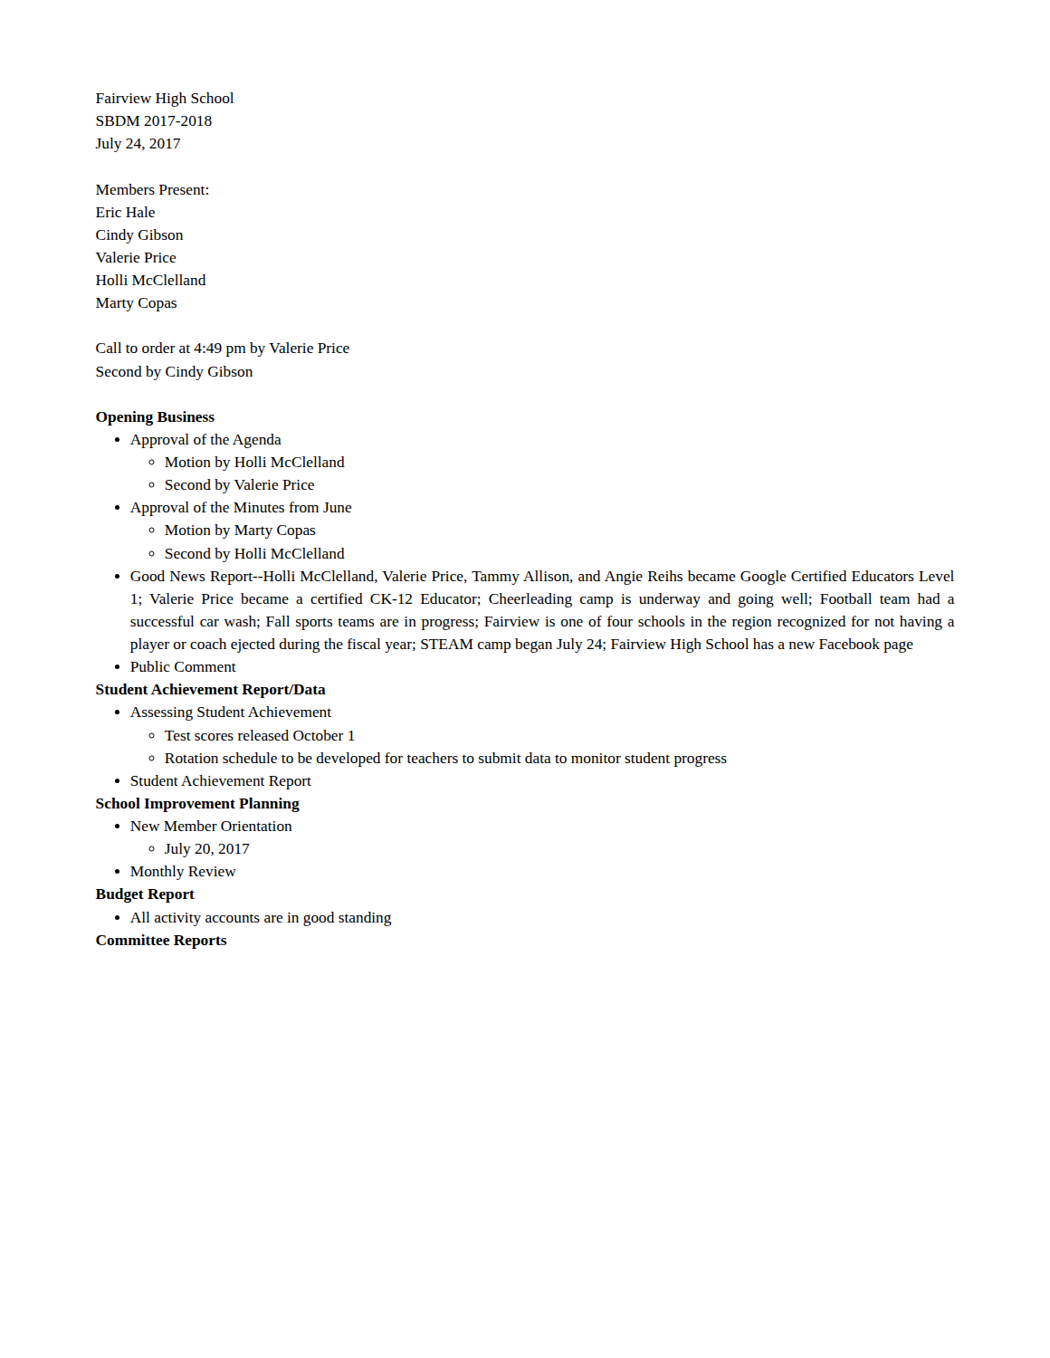Fairview High School
SBDM 2017-2018
July 24, 2017
Members Present:
Eric Hale
Cindy Gibson
Valerie Price
Holli McClelland
Marty Copas
Call to order at 4:49 pm by Valerie Price
Second by Cindy Gibson
Opening Business
Approval of the Agenda
Motion by Holli McClelland
Second by Valerie Price
Approval of the Minutes from June
Motion by Marty Copas
Second by Holli McClelland
Good News Report--Holli McClelland, Valerie Price, Tammy Allison, and Angie Reihs became Google Certified Educators Level 1; Valerie Price became a certified CK-12 Educator; Cheerleading camp is underway and going well; Football team had a successful car wash; Fall sports teams are in progress; Fairview is one of four schools in the region recognized for not having a player or coach ejected during the fiscal year; STEAM camp began July 24; Fairview High School has a new Facebook page
Public Comment
Student Achievement Report/Data
Assessing Student Achievement
Test scores released October 1
Rotation schedule to be developed for teachers to submit data to monitor student progress
Student Achievement Report
School Improvement Planning
New Member Orientation
July 20, 2017
Monthly Review
Budget Report
All activity accounts are in good standing
Committee Reports